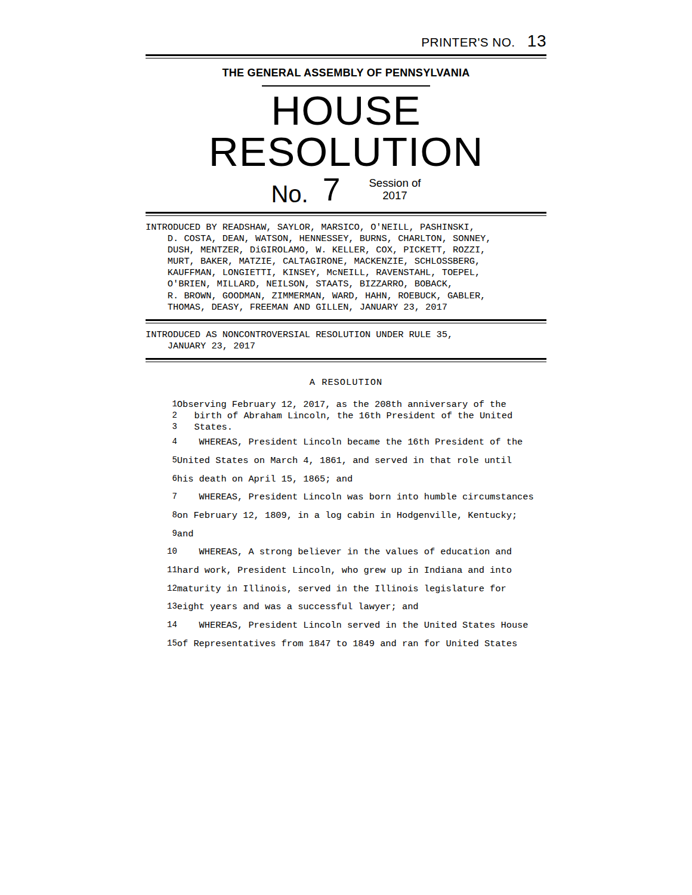PRINTER'S NO. 13
THE GENERAL ASSEMBLY OF PENNSYLVANIA
HOUSE RESOLUTION
No. 7 Session of
2017
INTRODUCED BY READSHAW, SAYLOR, MARSICO, O'NEILL, PASHINSKI, D. COSTA, DEAN, WATSON, HENNESSEY, BURNS, CHARLTON, SONNEY, DUSH, MENTZER, DiGIROLAMO, W. KELLER, COX, PICKETT, ROZZI, MURT, BAKER, MATZIE, CALTAGIRONE, MACKENZIE, SCHLOSSBERG, KAUFFMAN, LONGIETTI, KINSEY, McNEILL, RAVENSTAHL, TOEPEL, O'BRIEN, MILLARD, NEILSON, STAATS, BIZZARRO, BOBACK, R. BROWN, GOODMAN, ZIMMERMAN, WARD, HAHN, ROEBUCK, GABLER, THOMAS, DEASY, FREEMAN AND GILLEN, JANUARY 23, 2017
INTRODUCED AS NONCONTROVERSIAL RESOLUTION UNDER RULE 35, JANUARY 23, 2017
A RESOLUTION
| 1 | Observing February 12, 2017, as the 208th anniversary of the |
| 2 | birth of Abraham Lincoln, the 16th President of the United |
| 3 | States. |
| 4 | WHEREAS, President Lincoln became the 16th President of the |
| 5 | United States on March 4, 1861, and served in that role until |
| 6 | his death on April 15, 1865; and |
| 7 | WHEREAS, President Lincoln was born into humble circumstances |
| 8 | on February 12, 1809, in a log cabin in Hodgenville, Kentucky; |
| 9 | and |
| 10 | WHEREAS, A strong believer in the values of education and |
| 11 | hard work, President Lincoln, who grew up in Indiana and into |
| 12 | maturity in Illinois, served in the Illinois legislature for |
| 13 | eight years and was a successful lawyer; and |
| 14 | WHEREAS, President Lincoln served in the United States House |
| 15 | of Representatives from 1847 to 1849 and ran for United States |